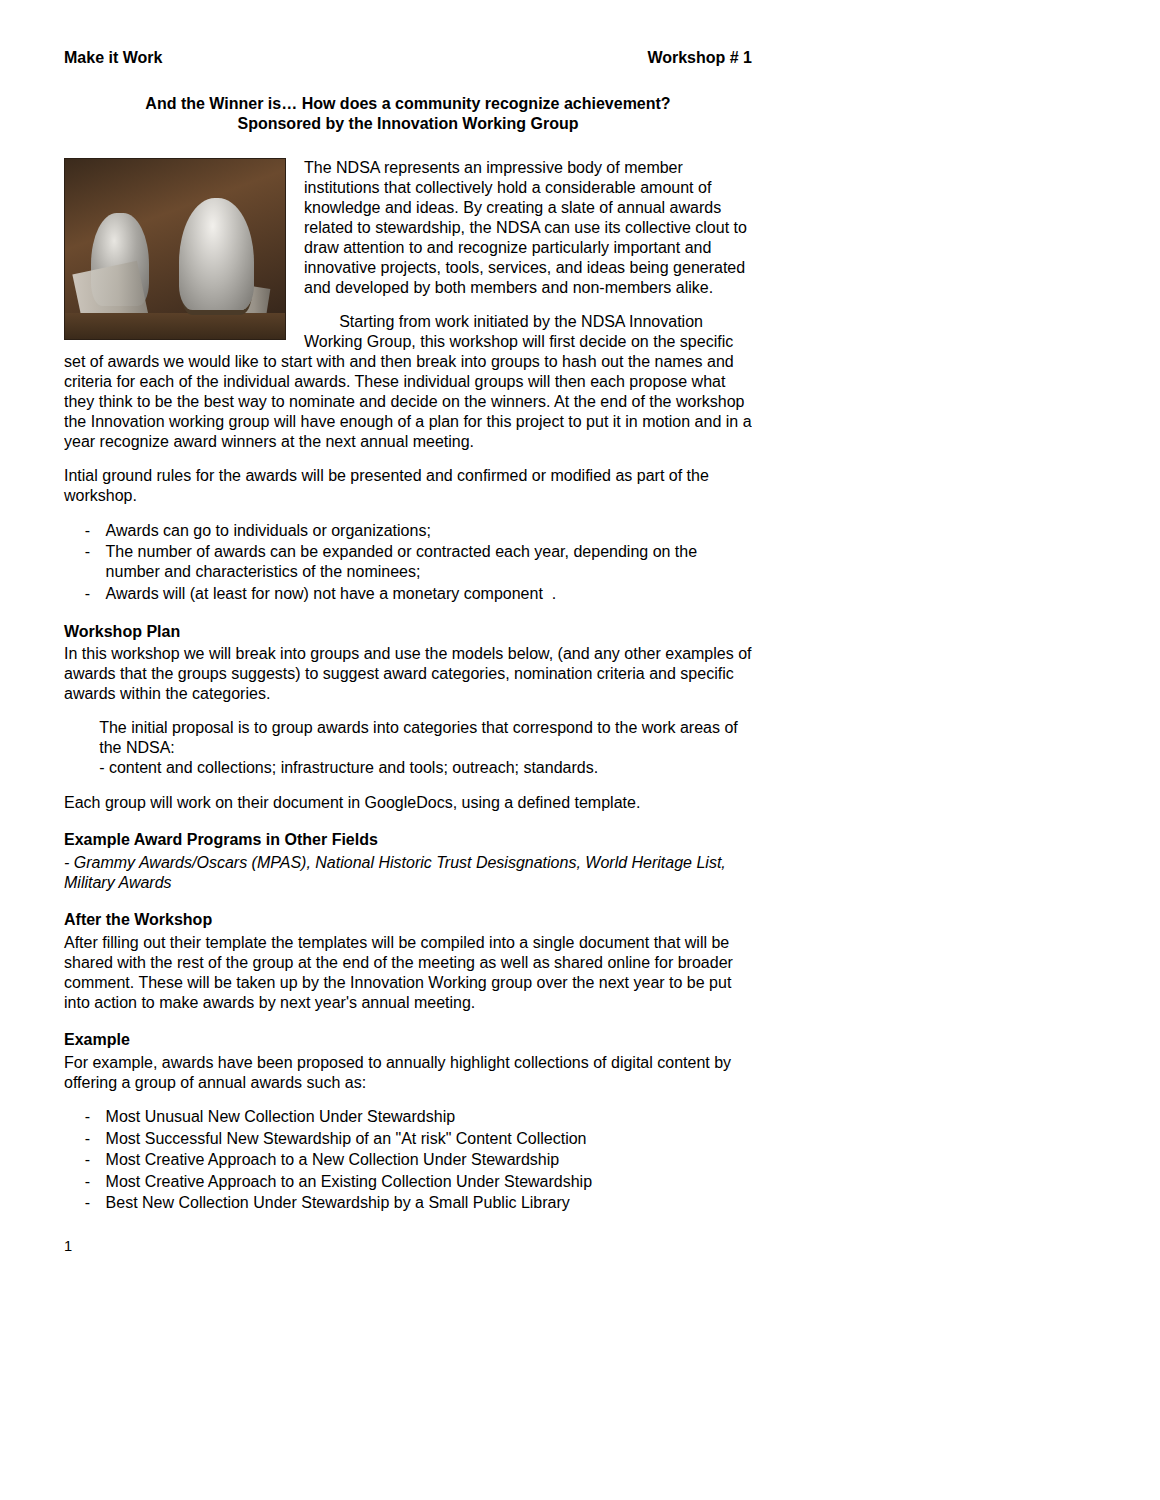Make it Work Workshop # 1
And the Winner is… How does a community recognize achievement? Sponsored by the Innovation Working Group
The NDSA represents an impressive body of member institutions that collectively hold a considerable amount of knowledge and ideas. By creating a slate of annual awards related to stewardship, the NDSA can use its collective clout to draw attention to and recognize particularly important and innovative projects, tools, services, and ideas being generated and developed by both members and non-members alike.
Starting from work initiated by the NDSA Innovation Working Group, this workshop will first decide on the specific set of awards we would like to start with and then break into groups to hash out the names and criteria for each of the individual awards. These individual groups will then each propose what they think to be the best way to nominate and decide on the winners. At the end of the workshop the Innovation working group will have enough of a plan for this project to put it in motion and in a year recognize award winners at the next annual meeting.
Intial ground rules for the awards will be presented and confirmed or modified as part of the workshop.
Awards can go to individuals or organizations;
The number of awards can be expanded or contracted each year, depending on the number and characteristics of the nominees;
Awards will (at least for now) not have a monetary component .
Workshop Plan
In this workshop we will break into groups and use the models below, (and any other examples of awards that the groups suggests) to suggest award categories, nomination criteria and specific awards within the categories.
The initial proposal is to group awards into categories that correspond to the work areas of the NDSA:
- content and collections; infrastructure and tools; outreach; standards.
Each group will work on their document in GoogleDocs, using a defined template.
Example Award Programs in Other Fields
- Grammy Awards/Oscars (MPAS), National Historic Trust Desisgnations, World Heritage List, Military Awards
After the Workshop
After filling out their template the templates will be compiled into a single document that will be shared with the rest of the group at the end of the meeting as well as shared online for broader comment. These will be taken up by the Innovation Working group over the next year to be put into action to make awards by next year's annual meeting.
Example
For example, awards have been proposed to annually highlight collections of digital content by offering a group of annual awards such as:
Most Unusual New Collection Under Stewardship
Most Successful New Stewardship of an "At risk" Content Collection
Most Creative Approach to a New Collection Under Stewardship
Most Creative Approach to an Existing Collection Under Stewardship
Best New Collection Under Stewardship by a Small Public Library
1